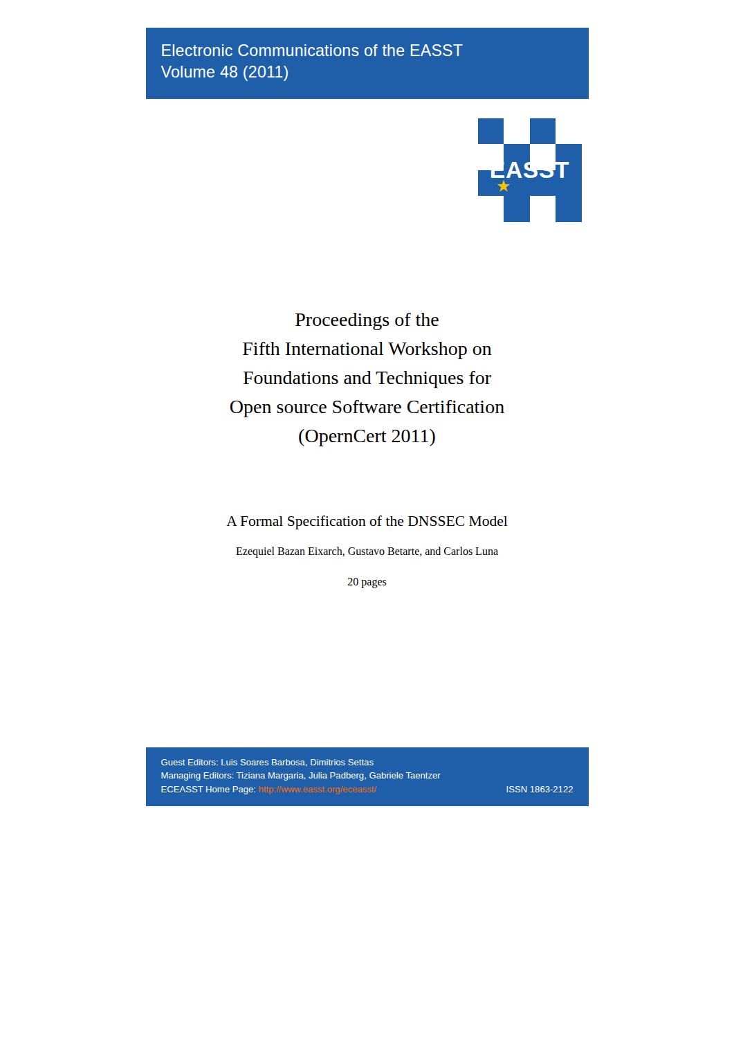Electronic Communications of the EASST
Volume 48 (2011)
EASST
★
Proceedings of the
Fifth International Workshop on
Foundations and Techniques for
Open source Software Certification
(OpernCert 2011)
A Formal Specification of the DNSSEC Model
Ezequiel Bazan Eixarch, Gustavo Betarte, and Carlos Luna
20 pages
Guest Editors: Luis Soares Barbosa, Dimitrios Settas
Managing Editors: Tiziana Margaria, Julia Padberg, Gabriele Taentzer
ECEASST Home Page: http://www.easst.org/eceasst/ ISSN 1863-2122